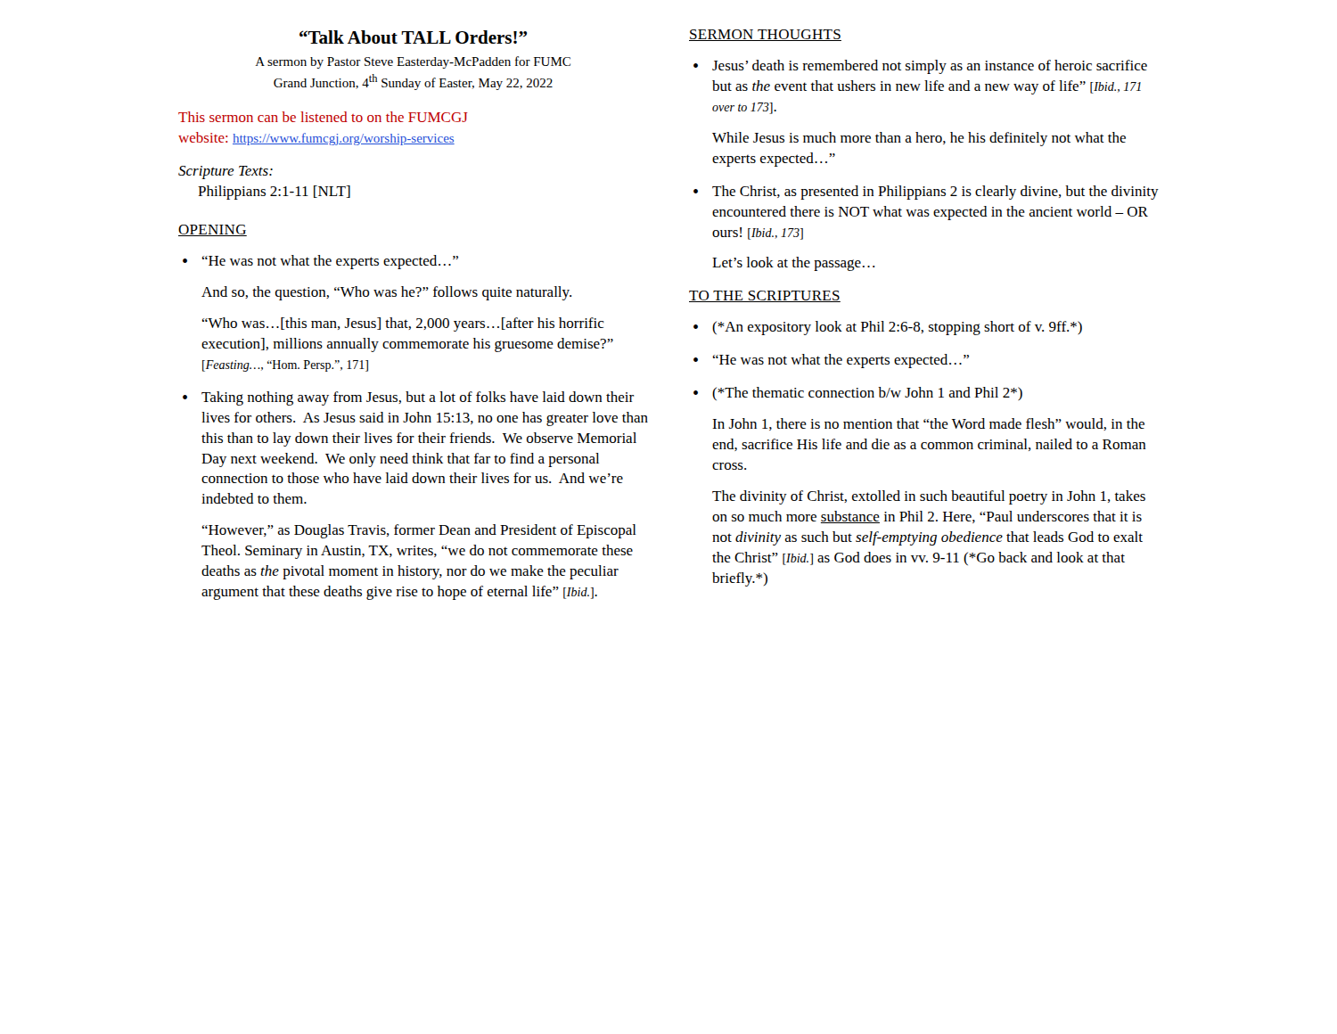“Talk About TALL Orders!”
A sermon by Pastor Steve Easterday-McPadden for FUMC
Grand Junction, 4th Sunday of Easter, May 22, 2022
This sermon can be listened to on the FUMCGJ
website: https://www.fumcgj.org/worship-services
Scripture Texts:
Philippians 2:1-11 [NLT]
OPENING
“He was not what the experts expected…”
And so, the question, “Who was he?” follows quite naturally.
“Who was…[this man, Jesus] that, 2,000 years…[after his horrific execution], millions annually commemorate his gruesome demise?” [Feasting…, “Hom. Persp.”, 171]
Taking nothing away from Jesus, but a lot of folks have laid down their lives for others. As Jesus said in John 15:13, no one has greater love than this than to lay down their lives for their friends. We observe Memorial Day next weekend. We only need think that far to find a personal connection to those who have laid down their lives for us. And we’re indebted to them.
“However,” as Douglas Travis, former Dean and President of Episcopal Theol. Seminary in Austin, TX, writes, “we do not commemorate these deaths as the pivotal moment in history, nor do we make the peculiar argument that these deaths give rise to hope of eternal life” [Ibid.].
SERMON THOUGHTS
Jesus’ death is remembered not simply as an instance of heroic sacrifice but as the event that ushers in new life and a new way of life” [Ibid., 171 over to 173].
While Jesus is much more than a hero, he his definitely not what the experts expected…”
The Christ, as presented in Philippians 2 is clearly divine, but the divinity encountered there is NOT what was expected in the ancient world – OR ours! [Ibid., 173]
Let’s look at the passage…
TO THE SCRIPTURES
(*An expository look at Phil 2:6-8, stopping short of v. 9ff.*)
“He was not what the experts expected…”
(*The thematic connection b/w John 1 and Phil 2*)
In John 1, there is no mention that “the Word made flesh” would, in the end, sacrifice His life and die as a common criminal, nailed to a Roman cross.
The divinity of Christ, extolled in such beautiful poetry in John 1, takes on so much more substance in Phil 2. Here, “Paul underscores that it is not divinity as such but self-emptying obedience that leads God to exalt the Christ” [Ibid.] as God does in vv. 9-11 (*Go back and look at that briefly.*)